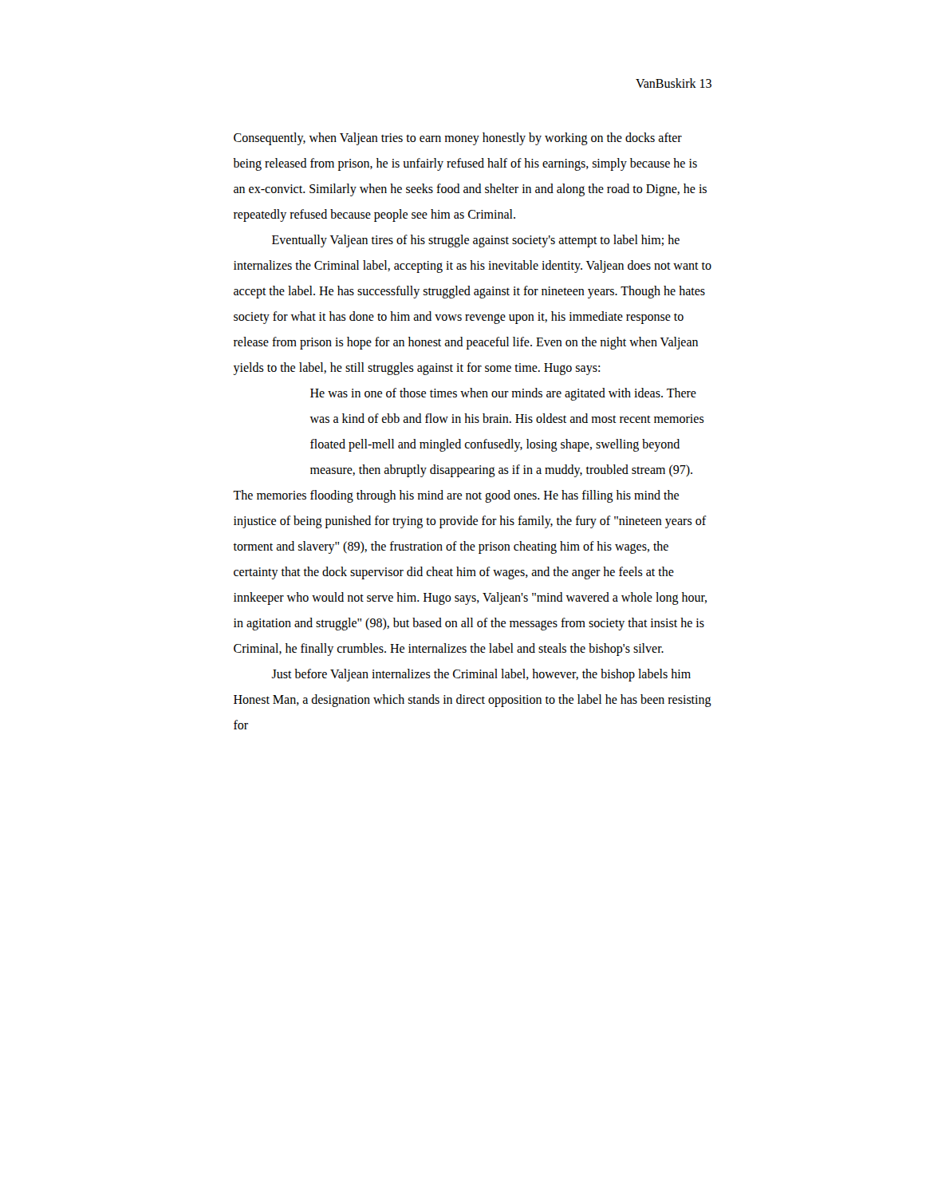VanBuskirk 13
Consequently, when Valjean tries to earn money honestly by working on the docks after being released from prison, he is unfairly refused half of his earnings, simply because he is an ex-convict. Similarly when he seeks food and shelter in and along the road to Digne, he is repeatedly refused because people see him as Criminal.
Eventually Valjean tires of his struggle against society's attempt to label him; he internalizes the Criminal label, accepting it as his inevitable identity. Valjean does not want to accept the label. He has successfully struggled against it for nineteen years. Though he hates society for what it has done to him and vows revenge upon it, his immediate response to release from prison is hope for an honest and peaceful life. Even on the night when Valjean yields to the label, he still struggles against it for some time. Hugo says:
He was in one of those times when our minds are agitated with ideas. There was a kind of ebb and flow in his brain. His oldest and most recent memories floated pell-mell and mingled confusedly, losing shape, swelling beyond measure, then abruptly disappearing as if in a muddy, troubled stream (97).
The memories flooding through his mind are not good ones. He has filling his mind the injustice of being punished for trying to provide for his family, the fury of "nineteen years of torment and slavery" (89), the frustration of the prison cheating him of his wages, the certainty that the dock supervisor did cheat him of wages, and the anger he feels at the innkeeper who would not serve him. Hugo says, Valjean's "mind wavered a whole long hour, in agitation and struggle" (98), but based on all of the messages from society that insist he is Criminal, he finally crumbles. He internalizes the label and steals the bishop's silver.
Just before Valjean internalizes the Criminal label, however, the bishop labels him Honest Man, a designation which stands in direct opposition to the label he has been resisting for